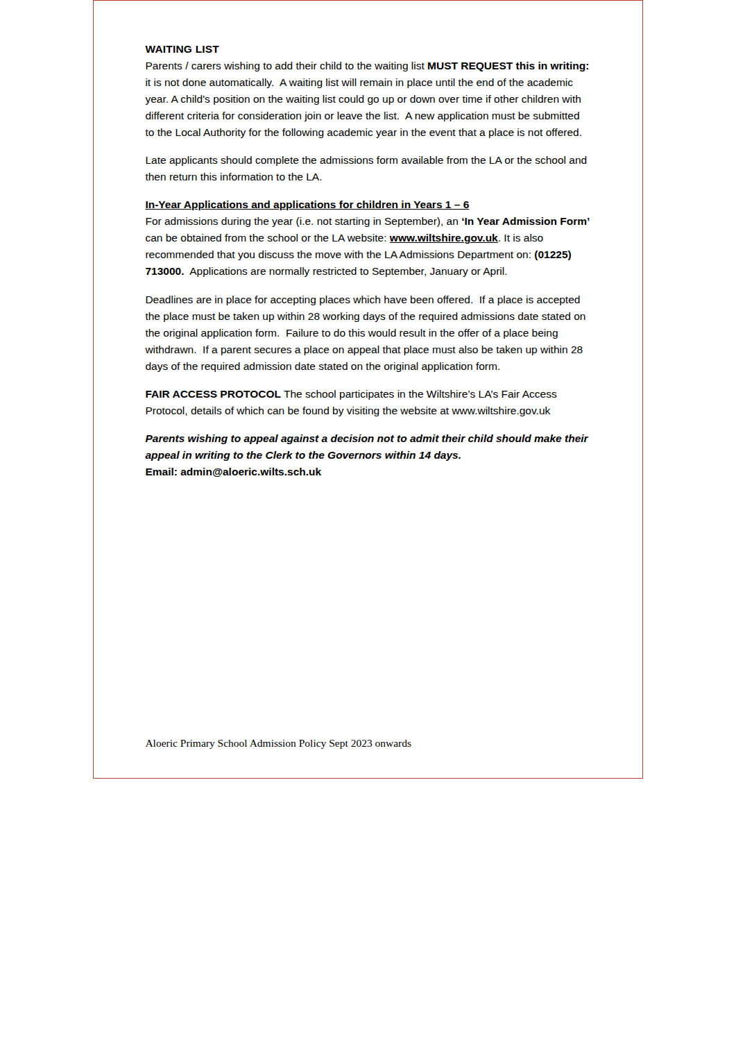WAITING LIST
Parents / carers wishing to add their child to the waiting list MUST REQUEST this in writing: it is not done automatically. A waiting list will remain in place until the end of the academic year. A child's position on the waiting list could go up or down over time if other children with different criteria for consideration join or leave the list. A new application must be submitted to the Local Authority for the following academic year in the event that a place is not offered.
Late applicants should complete the admissions form available from the LA or the school and then return this information to the LA.
In-Year Applications and applications for children in Years 1 – 6
For admissions during the year (i.e. not starting in September), an ‘In Year Admission Form’ can be obtained from the school or the LA website: www.wiltshire.gov.uk. It is also recommended that you discuss the move with the LA Admissions Department on: (01225) 713000. Applications are normally restricted to September, January or April.
Deadlines are in place for accepting places which have been offered. If a place is accepted the place must be taken up within 28 working days of the required admissions date stated on the original application form. Failure to do this would result in the offer of a place being withdrawn. If a parent secures a place on appeal that place must also be taken up within 28 days of the required admission date stated on the original application form.
FAIR ACCESS PROTOCOL The school participates in the Wiltshire’s LA’s Fair Access Protocol, details of which can be found by visiting the website at www.wiltshire.gov.uk
Parents wishing to appeal against a decision not to admit their child should make their appeal in writing to the Clerk to the Governors within 14 days.
Email: admin@aloeric.wilts.sch.uk
Aloeric Primary School Admission Policy Sept 2023 onwards